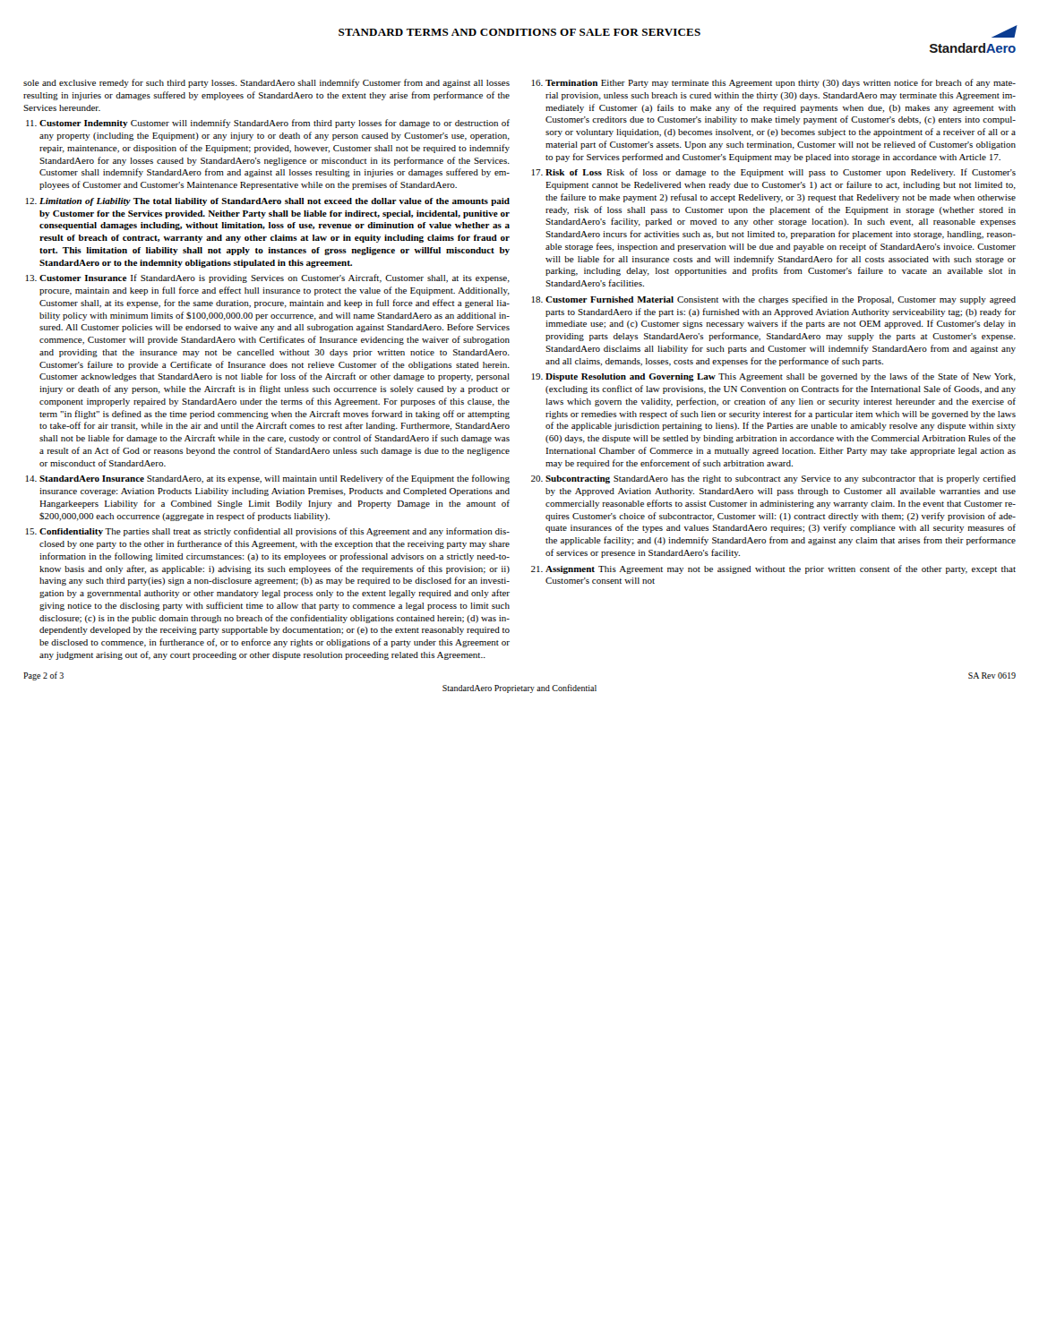StandardAero
STANDARD TERMS AND CONDITIONS OF SALE FOR SERVICES
sole and exclusive remedy for such third party losses. StandardAero shall indemnify Customer from and against all losses resulting in injuries or damages suffered by employees of StandardAero to the extent they arise from performance of the Services hereunder.
Customer Indemnity Customer will indemnify StandardAero from third party losses for damage to or destruction of any property (including the Equipment) or any injury to or death of any person caused by Customer's use, operation, repair, maintenance, or disposition of the Equipment; provided, however, Customer shall not be required to indemnify StandardAero for any losses caused by StandardAero's negligence or misconduct in its performance of the Services. Customer shall indemnify StandardAero from and against all losses resulting in injuries or damages suffered by employees of Customer and Customer's Maintenance Representative while on the premises of StandardAero.
Limitation of Liability The total liability of StandardAero shall not exceed the dollar value of the amounts paid by Customer for the Services provided. Neither Party shall be liable for indirect, special, incidental, punitive or consequential damages including, without limitation, loss of use, revenue or diminution of value whether as a result of breach of contract, warranty and any other claims at law or in equity including claims for fraud or tort. This limitation of liability shall not apply to instances of gross negligence or willful misconduct by StandardAero or to the indemnity obligations stipulated in this agreement.
Customer Insurance If StandardAero is providing Services on Customer's Aircraft, Customer shall, at its expense, procure, maintain and keep in full force and effect hull insurance to protect the value of the Equipment. Additionally, Customer shall, at its expense, for the same duration, procure, maintain and keep in full force and effect a general liability policy with minimum limits of $100,000,000.00 per occurrence, and will name StandardAero as an additional insured. All Customer policies will be endorsed to waive any and all subrogation against StandardAero. Before Services commence, Customer will provide StandardAero with Certificates of Insurance evidencing the waiver of subrogation and providing that the insurance may not be cancelled without 30 days prior written notice to StandardAero. Customer's failure to provide a Certificate of Insurance does not relieve Customer of the obligations stated herein. Customer acknowledges that StandardAero is not liable for loss of the Aircraft or other damage to property, personal injury or death of any person, while the Aircraft is in flight unless such occurrence is solely caused by a product or component improperly repaired by StandardAero under the terms of this Agreement. For purposes of this clause, the term "in flight" is defined as the time period commencing when the Aircraft moves forward in taking off or attempting to take-off for air transit, while in the air and until the Aircraft comes to rest after landing. Furthermore, StandardAero shall not be liable for damage to the Aircraft while in the care, custody or control of StandardAero if such damage was a result of an Act of God or reasons beyond the control of StandardAero unless such damage is due to the negligence or misconduct of StandardAero.
StandardAero Insurance StandardAero, at its expense, will maintain until Redelivery of the Equipment the following insurance coverage: Aviation Products Liability including Aviation Premises, Products and Completed Operations and Hangarkeepers Liability for a Combined Single Limit Bodily Injury and Property Damage in the amount of $200,000,000 each occurrence (aggregate in respect of products liability).
Confidentiality The parties shall treat as strictly confidential all provisions of this Agreement and any information disclosed by one party to the other in furtherance of this Agreement, with the exception that the receiving party may share information in the following limited circumstances: (a) to its employees or professional advisors on a strictly need-to-know basis and only after, as applicable: i) advising its such employees of the requirements of this provision; or ii) having any such third party(ies) sign a non-disclosure agreement; (b) as may be required to be disclosed for an investigation by a governmental authority or other mandatory legal process only to the extent legally required and only after giving notice to the disclosing party with sufficient time to allow that party to commence a legal process to limit such disclosure; (c) is in the public domain through no breach of the confidentiality obligations contained herein; (d) was independently developed by the receiving party supportable by documentation; or (e) to the extent reasonably required to be disclosed to commence, in furtherance of, or to enforce any rights or obligations of a party under this Agreement or any judgment arising out of, any court proceeding or other dispute resolution proceeding related this Agreement..
Termination Either Party may terminate this Agreement upon thirty (30) days written notice for breach of any material provision, unless such breach is cured within the thirty (30) days. StandardAero may terminate this Agreement immediately if Customer (a) fails to make any of the required payments when due, (b) makes any agreement with Customer's creditors due to Customer's inability to make timely payment of Customer's debts, (c) enters into compulsory or voluntary liquidation, (d) becomes insolvent, or (e) becomes subject to the appointment of a receiver of all or a material part of Customer's assets. Upon any such termination, Customer will not be relieved of Customer's obligation to pay for Services performed and Customer's Equipment may be placed into storage in accordance with Article 17.
Risk of Loss Risk of loss or damage to the Equipment will pass to Customer upon Redelivery. If Customer's Equipment cannot be Redelivered when ready due to Customer's 1) act or failure to act, including but not limited to, the failure to make payment 2) refusal to accept Redelivery, or 3) request that Redelivery not be made when otherwise ready, risk of loss shall pass to Customer upon the placement of the Equipment in storage (whether stored in StandardAero's facility, parked or moved to any other storage location). In such event, all reasonable expenses StandardAero incurs for activities such as, but not limited to, preparation for placement into storage, handling, reasonable storage fees, inspection and preservation will be due and payable on receipt of StandardAero's invoice. Customer will be liable for all insurance costs and will indemnify StandardAero for all costs associated with such storage or parking, including delay, lost opportunities and profits from Customer's failure to vacate an available slot in StandardAero's facilities.
Customer Furnished Material Consistent with the charges specified in the Proposal, Customer may supply agreed parts to StandardAero if the part is: (a) furnished with an Approved Aviation Authority serviceability tag; (b) ready for immediate use; and (c) Customer signs necessary waivers if the parts are not OEM approved. If Customer's delay in providing parts delays StandardAero's performance, StandardAero may supply the parts at Customer's expense. StandardAero disclaims all liability for such parts and Customer will indemnify StandardAero from and against any and all claims, demands, losses, costs and expenses for the performance of such parts.
Dispute Resolution and Governing Law This Agreement shall be governed by the laws of the State of New York, (excluding its conflict of law provisions, the UN Convention on Contracts for the International Sale of Goods, and any laws which govern the validity, perfection, or creation of any lien or security interest hereunder and the exercise of rights or remedies with respect of such lien or security interest for a particular item which will be governed by the laws of the applicable jurisdiction pertaining to liens). If the Parties are unable to amicably resolve any dispute within sixty (60) days, the dispute will be settled by binding arbitration in accordance with the Commercial Arbitration Rules of the International Chamber of Commerce in a mutually agreed location. Either Party may take appropriate legal action as may be required for the enforcement of such arbitration award.
Subcontracting StandardAero has the right to subcontract any Service to any subcontractor that is properly certified by the Approved Aviation Authority. StandardAero will pass through to Customer all available warranties and use commercially reasonable efforts to assist Customer in administering any warranty claim. In the event that Customer requires Customer's choice of subcontractor, Customer will: (1) contract directly with them; (2) verify provision of adequate insurances of the types and values StandardAero requires; (3) verify compliance with all security measures of the applicable facility; and (4) indemnify StandardAero from and against any claim that arises from their performance of services or presence in StandardAero's facility.
Assignment This Agreement may not be assigned without the prior written consent of the other party, except that Customer's consent will not
Page 2 of 3
SA Rev 0619
StandardAero Proprietary and Confidential